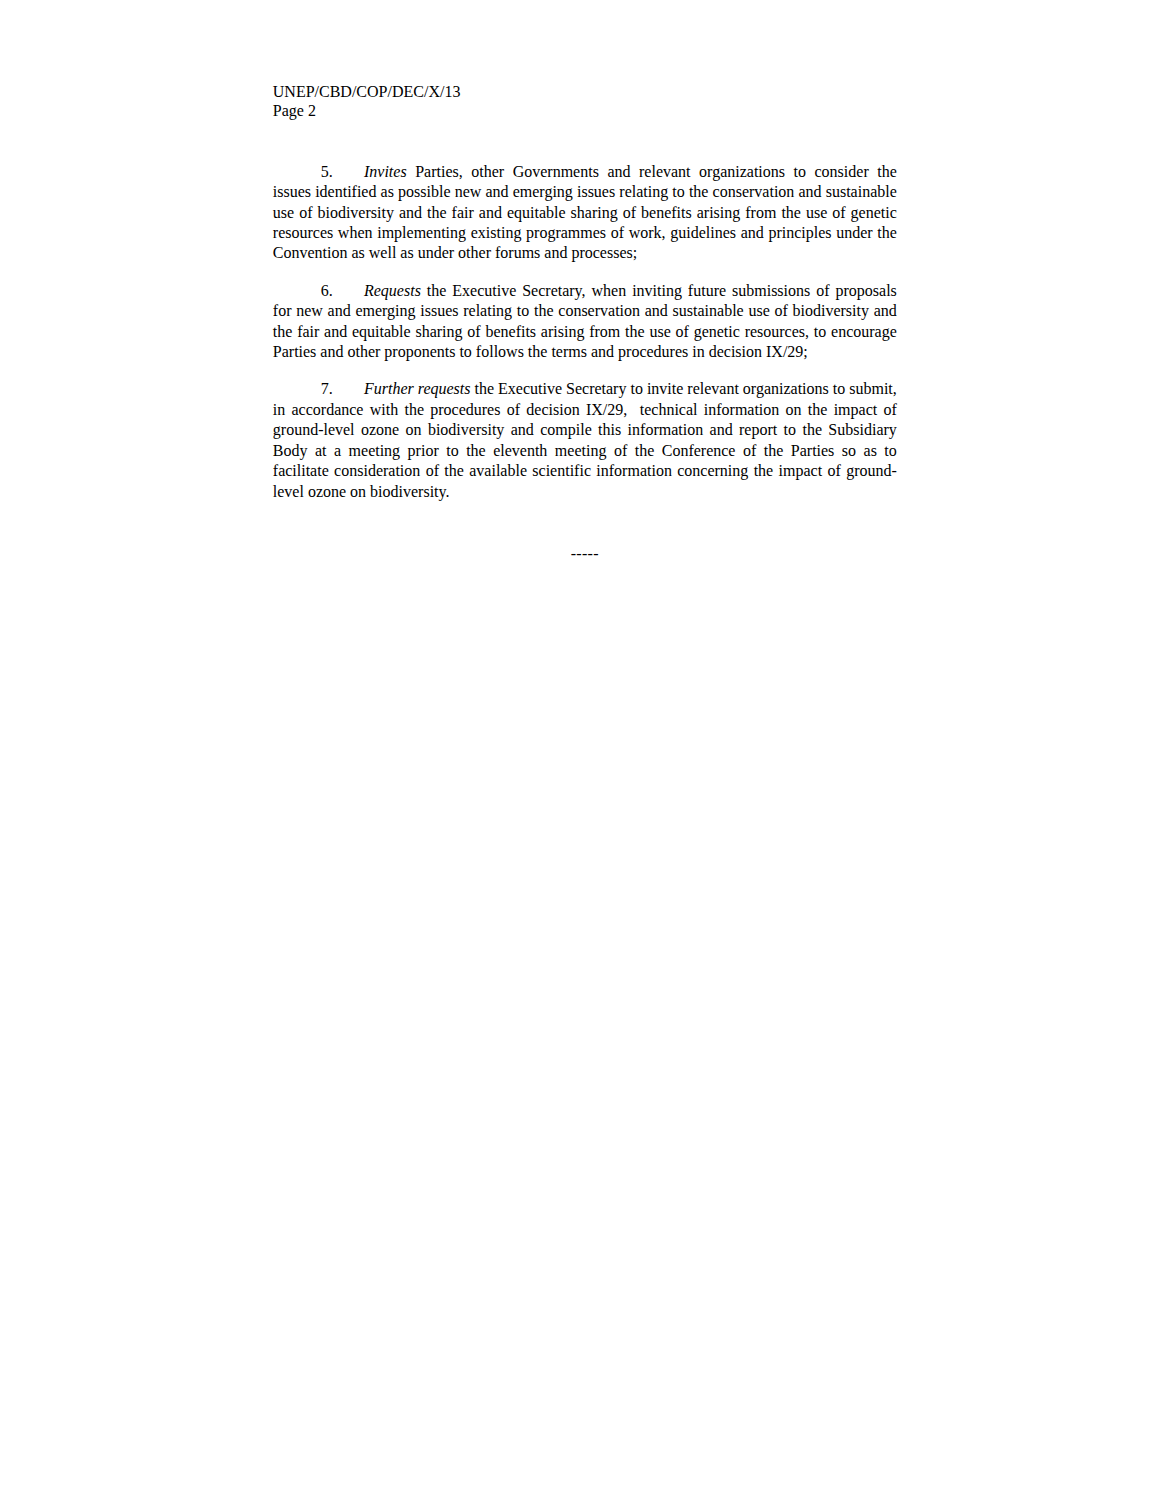UNEP/CBD/COP/DEC/X/13
Page 2
5. Invites Parties, other Governments and relevant organizations to consider the issues identified as possible new and emerging issues relating to the conservation and sustainable use of biodiversity and the fair and equitable sharing of benefits arising from the use of genetic resources when implementing existing programmes of work, guidelines and principles under the Convention as well as under other forums and processes;
6. Requests the Executive Secretary, when inviting future submissions of proposals for new and emerging issues relating to the conservation and sustainable use of biodiversity and the fair and equitable sharing of benefits arising from the use of genetic resources, to encourage Parties and other proponents to follows the terms and procedures in decision IX/29;
7. Further requests the Executive Secretary to invite relevant organizations to submit, in accordance with the procedures of decision IX/29, technical information on the impact of ground-level ozone on biodiversity and compile this information and report to the Subsidiary Body at a meeting prior to the eleventh meeting of the Conference of the Parties so as to facilitate consideration of the available scientific information concerning the impact of ground-level ozone on biodiversity.
-----